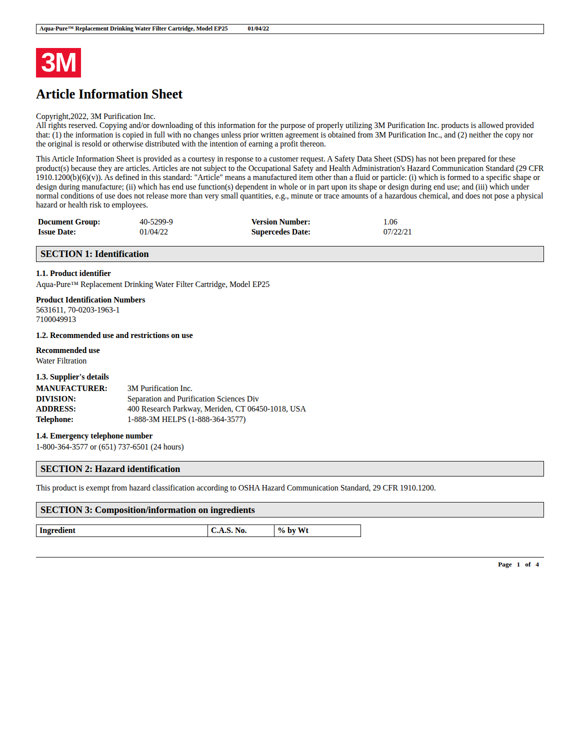Aqua-Pure™ Replacement Drinking Water Filter Cartridge, Model EP2501/04/22
3M
Article Information Sheet
Copyright,2022, 3M Purification Inc.
All rights reserved. Copying and/or downloading of this information for the purpose of properly utilizing 3M Purification Inc. products is allowed provided that: (1) the information is copied in full with no changes unless prior written agreement is obtained from 3M Purification Inc., and (2) neither the copy nor the original is resold or otherwise distributed with the intention of earning a profit thereon.
This Article Information Sheet is provided as a courtesy in response to a customer request. A Safety Data Sheet (SDS) has not been prepared for these product(s) because they are articles. Articles are not subject to the Occupational Safety and Health Administration's Hazard Communication Standard (29 CFR 1910.1200(b)(6)(v)). As defined in this standard: "Article" means a manufactured item other than a fluid or particle: (i) which is formed to a specific shape or design during manufacture; (ii) which has end use function(s) dependent in whole or in part upon its shape or design during end use; and (iii) which under normal conditions of use does not release more than very small quantities, e.g., minute or trace amounts of a hazardous chemical, and does not pose a physical hazard or health risk to employees.
| Document Group: | 40-5299-9 | Version Number: | 1.06 |
| Issue Date: | 01/04/22 | Supercedes Date: | 07/22/21 |
SECTION 1: Identification
1.1. Product identifier
Aqua-Pure™ Replacement Drinking Water Filter Cartridge, Model EP25
Product Identification Numbers
5631611, 70-0203-1963-1
7100049913
1.2. Recommended use and restrictions on use
Recommended use
Water Filtration
1.3. Supplier's details
| MANUFACTURER: | 3M Purification Inc. |
| DIVISION: | Separation and Purification Sciences Div |
| ADDRESS: | 400 Research Parkway, Meriden, CT 06450-1018, USA |
| Telephone: | 1-888-3M HELPS (1-888-364-3577) |
1.4. Emergency telephone number
1-800-364-3577 or (651) 737-6501 (24 hours)
SECTION 2: Hazard identification
This product is exempt from hazard classification according to OSHA Hazard Communication Standard, 29 CFR 1910.1200.
SECTION 3: Composition/information on ingredients
| Ingredient | C.A.S. No. | % by Wt |
Page1of4